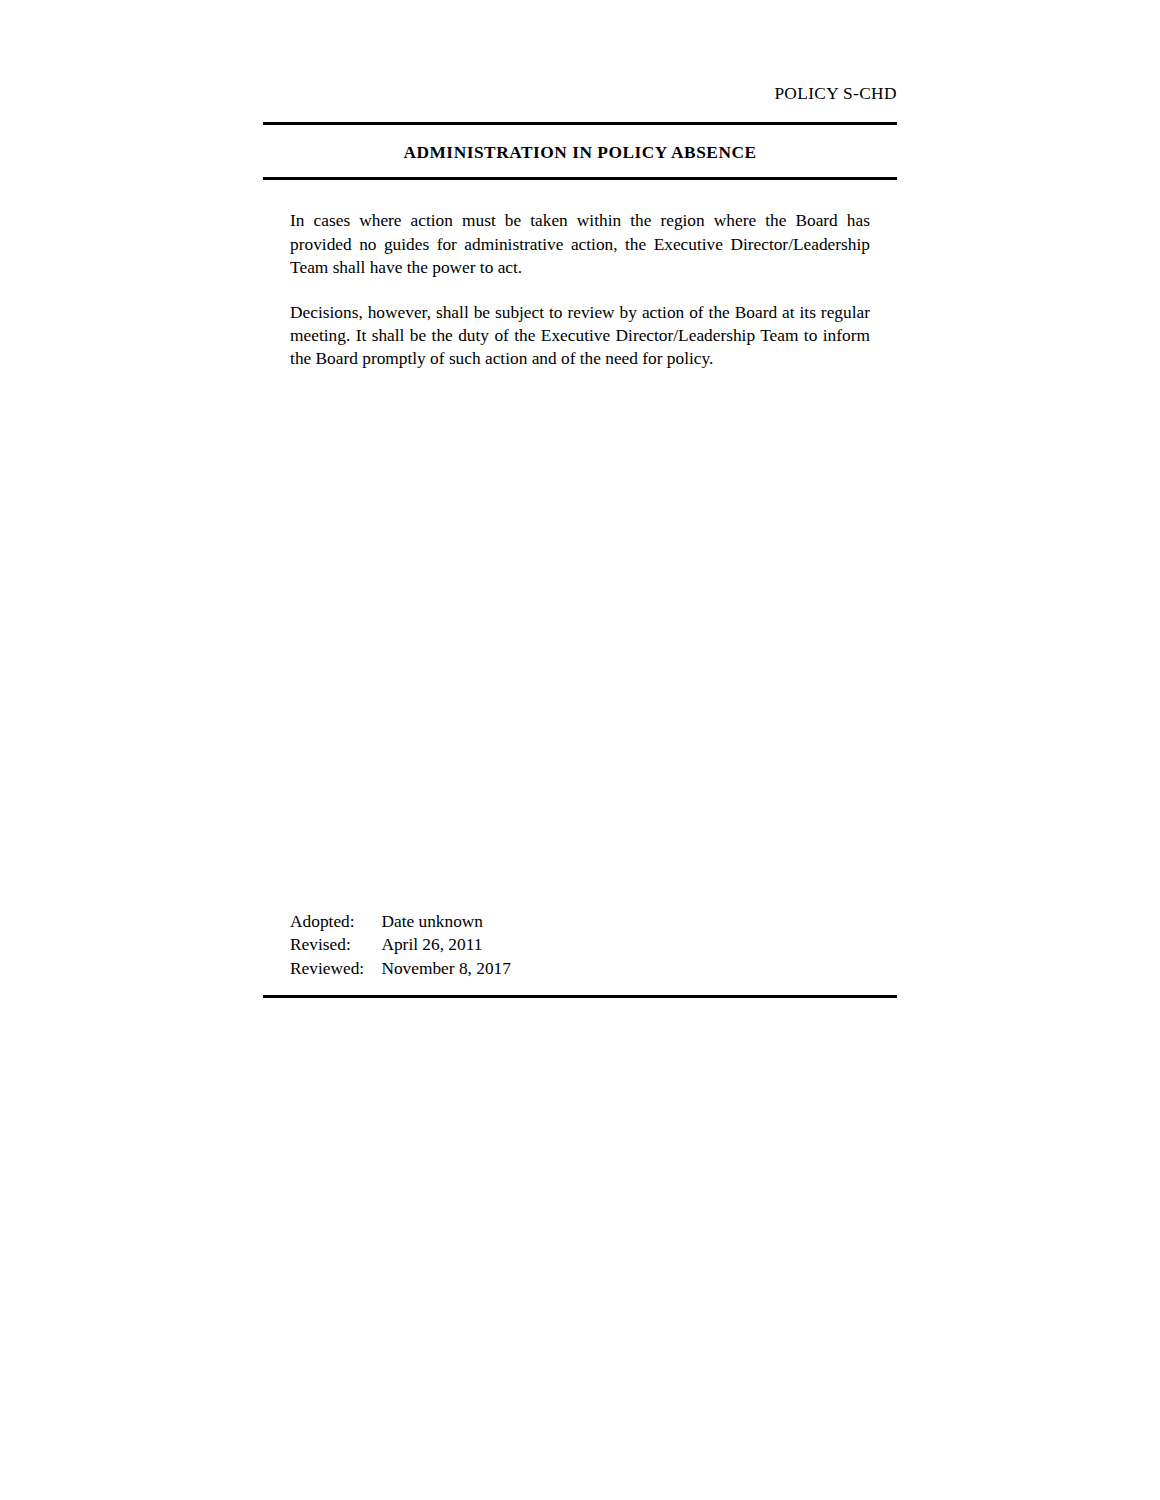POLICY S-CHD
Administration in Policy Absence
In cases where action must be taken within the region where the Board has provided no guides for administrative action, the Executive Director/Leadership Team shall have the power to act.
Decisions, however, shall be subject to review by action of the Board at its regular meeting. It shall be the duty of the Executive Director/Leadership Team to inform the Board promptly of such action and of the need for policy.
| Adopted: | Date unknown |
| Revised: | April 26, 2011 |
| Reviewed: | November 8, 2017 |